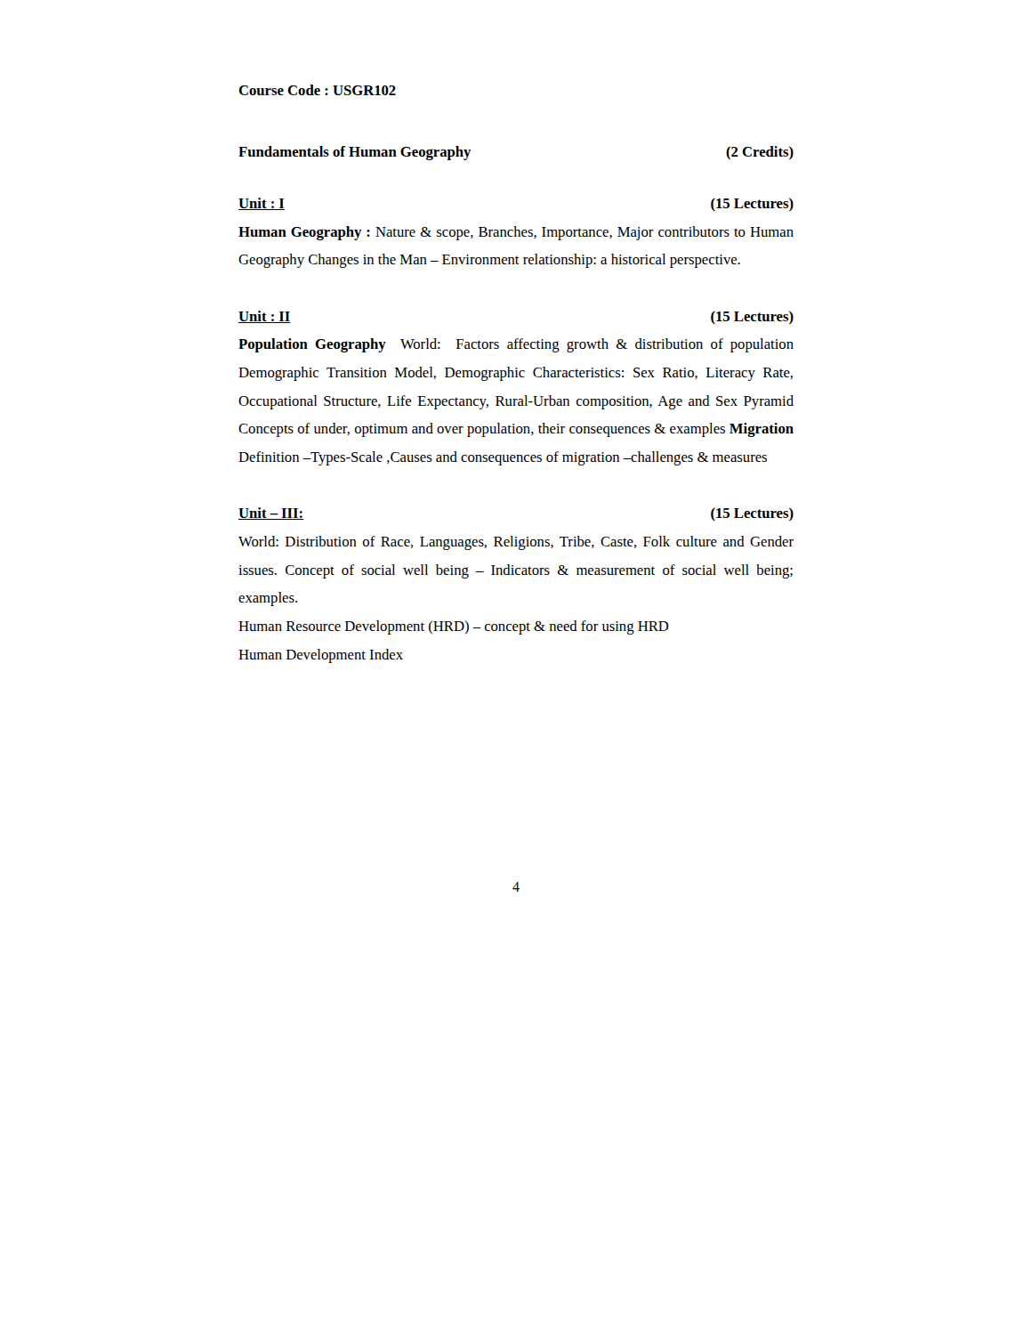Course Code : USGR102
Fundamentals of Human Geography (2 Credits)
Unit : I (15 Lectures)
Human Geography : Nature & scope, Branches, Importance, Major contributors to Human Geography Changes in the Man – Environment relationship: a historical perspective.
Unit : II (15 Lectures)
Population Geography World: Factors affecting growth & distribution of population Demographic Transition Model, Demographic Characteristics: Sex Ratio, Literacy Rate, Occupational Structure, Life Expectancy, Rural-Urban composition, Age and Sex Pyramid Concepts of under, optimum and over population, their consequences & examples Migration Definition –Types-Scale ,Causes and consequences of migration –challenges & measures
Unit – III: (15 Lectures)
World: Distribution of Race, Languages, Religions, Tribe, Caste, Folk culture and Gender issues. Concept of social well being – Indicators & measurement of social well being; examples.
Human Resource Development (HRD) – concept & need for using HRD
Human Development Index
4